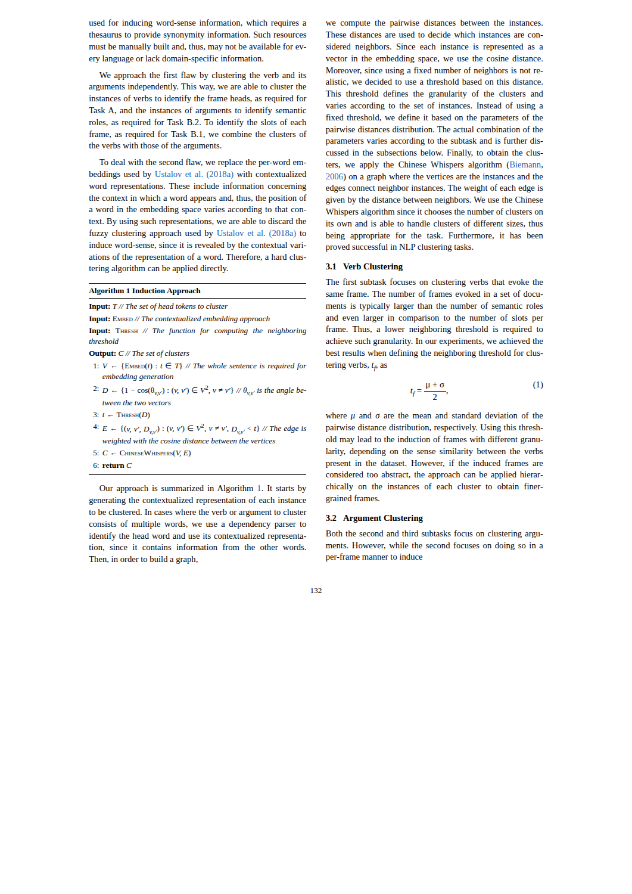used for inducing word-sense information, which requires a thesaurus to provide synonymity information. Such resources must be manually built and, thus, may not be available for every language or lack domain-specific information.
We approach the first flaw by clustering the verb and its arguments independently. This way, we are able to cluster the instances of verbs to identify the frame heads, as required for Task A, and the instances of arguments to identify semantic roles, as required for Task B.2. To identify the slots of each frame, as required for Task B.1, we combine the clusters of the verbs with those of the arguments.
To deal with the second flaw, we replace the per-word embeddings used by Ustalov et al. (2018a) with contextualized word representations. These include information concerning the context in which a word appears and, thus, the position of a word in the embedding space varies according to that context. By using such representations, we are able to discard the fuzzy clustering approach used by Ustalov et al. (2018a) to induce word-sense, since it is revealed by the contextual variations of the representation of a word. Therefore, a hard clustering algorithm can be applied directly.
Algorithm 1 Induction Approach
Input: T // The set of head tokens to cluster
Input: Embed // The contextualized embedding approach
Input: Thresh // The function for computing the neighboring threshold
Output: C // The set of clusters
1: V ← {Embed(t) : t ∈ T} // The whole sentence is required for embedding generation
2: D ← {1 − cos(θv,v′) : (v, v′) ∈ V2, v ≠ v′} // θv,v′ is the angle between the two vectors
3: t ← Thresh(D)
4: E ← {(v, v′, Dv,v′) : (v, v′) ∈ V2, v ≠ v′, Dv,v′ < t} // The edge is weighted with the cosine distance between the vertices
5: C ← ChineseWhispers(V, E)
6: return C
Our approach is summarized in Algorithm 1. It starts by generating the contextualized representation of each instance to be clustered. In cases where the verb or argument to cluster consists of multiple words, we use a dependency parser to identify the head word and use its contextualized representation, since it contains information from the other words. Then, in order to build a graph,
we compute the pairwise distances between the instances. These distances are used to decide which instances are considered neighbors. Since each instance is represented as a vector in the embedding space, we use the cosine distance. Moreover, since using a fixed number of neighbors is not realistic, we decided to use a threshold based on this distance. This threshold defines the granularity of the clusters and varies according to the set of instances. Instead of using a fixed threshold, we define it based on the parameters of the pairwise distances distribution. The actual combination of the parameters varies according to the subtask and is further discussed in the subsections below. Finally, to obtain the clusters, we apply the Chinese Whispers algorithm (Biemann, 2006) on a graph where the vertices are the instances and the edges connect neighbor instances. The weight of each edge is given by the distance between neighbors. We use the Chinese Whispers algorithm since it chooses the number of clusters on its own and is able to handle clusters of different sizes, thus being appropriate for the task. Furthermore, it has been proved successful in NLP clustering tasks.
3.1 Verb Clustering
The first subtask focuses on clustering verbs that evoke the same frame. The number of frames evoked in a set of documents is typically larger than the number of semantic roles and even larger in comparison to the number of slots per frame. Thus, a lower neighboring threshold is required to achieve such granularity. In our experiments, we achieved the best results when defining the neighboring threshold for clustering verbs, tf, as
(1) tf = μ + σ 2,
where μ and σ are the mean and standard deviation of the pairwise distance distribution, respectively. Using this threshold may lead to the induction of frames with different granularity, depending on the sense similarity between the verbs present in the dataset. However, if the induced frames are considered too abstract, the approach can be applied hierarchically on the instances of each cluster to obtain finer-grained frames.
3.2 Argument Clustering
Both the second and third subtasks focus on clustering arguments. However, while the second focuses on doing so in a per-frame manner to induce
132